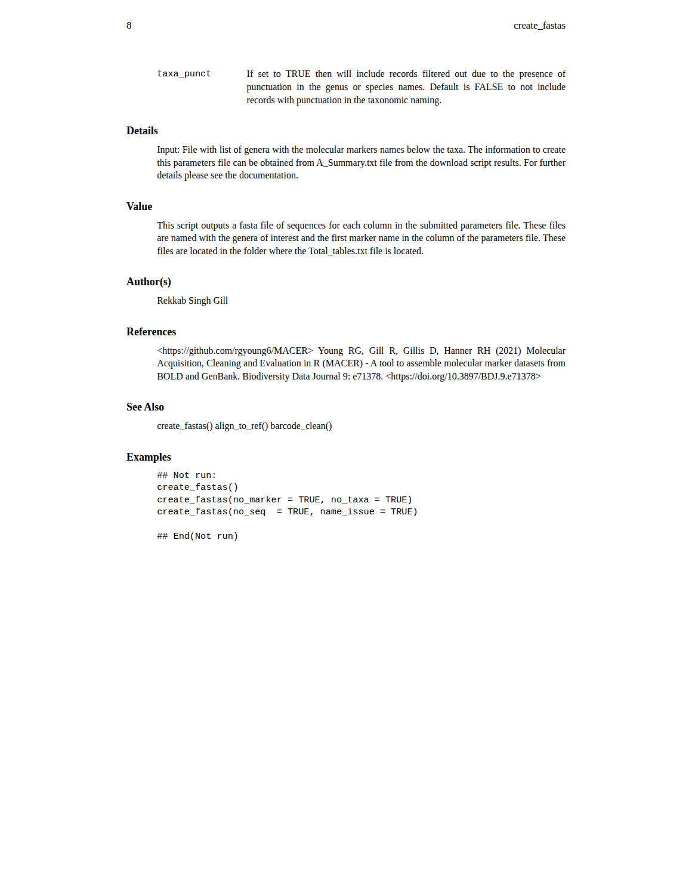8 create_fastas
taxa_punct
If set to TRUE then will include records filtered out due to the presence of punctuation in the genus or species names. Default is FALSE to not include records with punctuation in the taxonomic naming.
Details
Input: File with list of genera with the molecular markers names below the taxa. The information to create this parameters file can be obtained from A_Summary.txt file from the download script results. For further details please see the documentation.
Value
This script outputs a fasta file of sequences for each column in the submitted parameters file. These files are named with the genera of interest and the first marker name in the column of the parameters file. These files are located in the folder where the Total_tables.txt file is located.
Author(s)
Rekkab Singh Gill
References
<https://github.com/rgyoung6/MACER> Young RG, Gill R, Gillis D, Hanner RH (2021) Molecular Acquisition, Cleaning and Evaluation in R (MACER) - A tool to assemble molecular marker datasets from BOLD and GenBank. Biodiversity Data Journal 9: e71378. <https://doi.org/10.3897/BDJ.9.e71378>
See Also
create_fastas() align_to_ref() barcode_clean()
Examples
## Not run:
create_fastas()
create_fastas(no_marker = TRUE, no_taxa = TRUE)
create_fastas(no_seq  = TRUE, name_issue = TRUE)

## End(Not run)